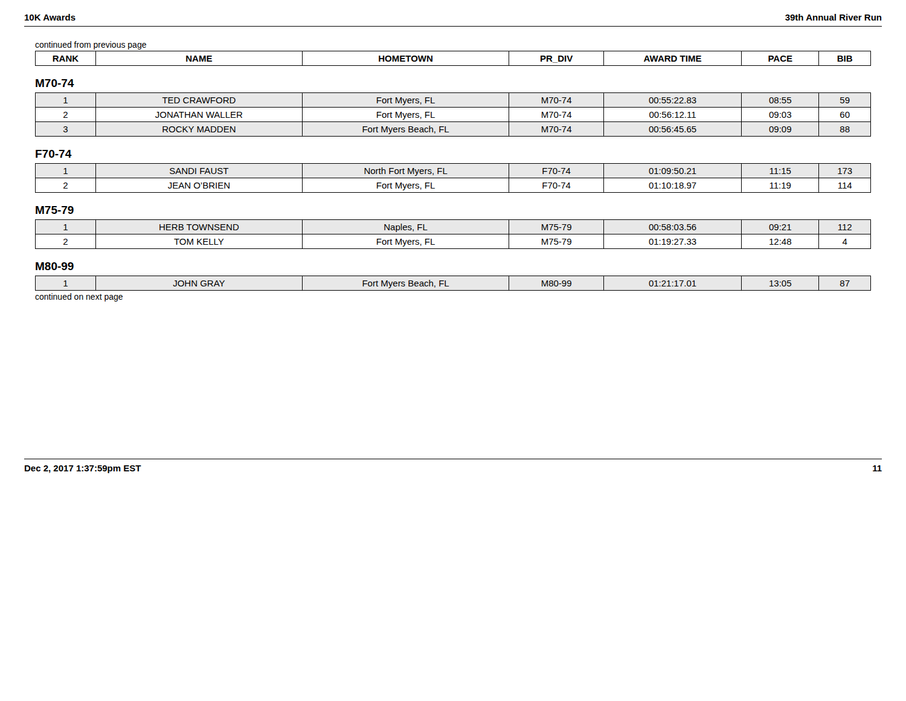10K Awards 39th Annual River Run
continued from previous page
| RANK | NAME | HOMETOWN | PR_DIV | AWARD TIME | PACE | BIB |
| --- | --- | --- | --- | --- | --- | --- |
M70-74
| 1 | TED CRAWFORD | Fort Myers, FL | M70-74 | 00:55:22.83 | 08:55 | 59 |
| 2 | JONATHAN WALLER | Fort Myers, FL | M70-74 | 00:56:12.11 | 09:03 | 60 |
| 3 | ROCKY MADDEN | Fort Myers Beach, FL | M70-74 | 00:56:45.65 | 09:09 | 88 |
F70-74
| 1 | SANDI FAUST | North Fort Myers, FL | F70-74 | 01:09:50.21 | 11:15 | 173 |
| 2 | JEAN O’BRIEN | Fort Myers, FL | F70-74 | 01:10:18.97 | 11:19 | 114 |
M75-79
| 1 | HERB TOWNSEND | Naples, FL | M75-79 | 00:58:03.56 | 09:21 | 112 |
| 2 | TOM KELLY | Fort Myers, FL | M75-79 | 01:19:27.33 | 12:48 | 4 |
M80-99
| 1 | JOHN GRAY | Fort Myers Beach, FL | M80-99 | 01:21:17.01 | 13:05 | 87 |
continued on next page
Dec 2, 2017 1:37:59pm EST 11